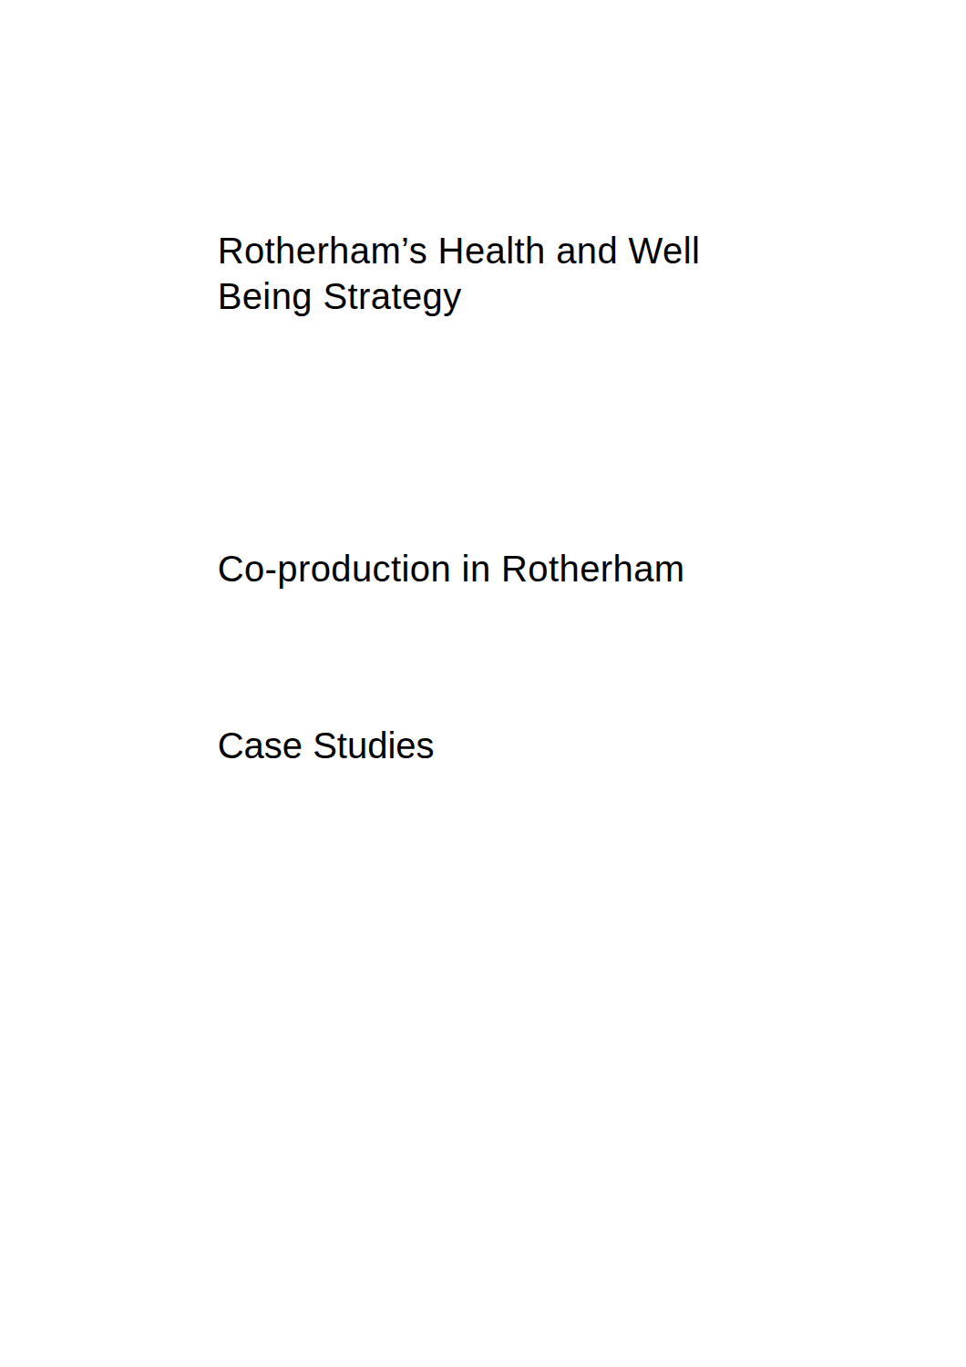Rotherham’s Health and Well Being Strategy
Co-production in Rotherham
Case Studies